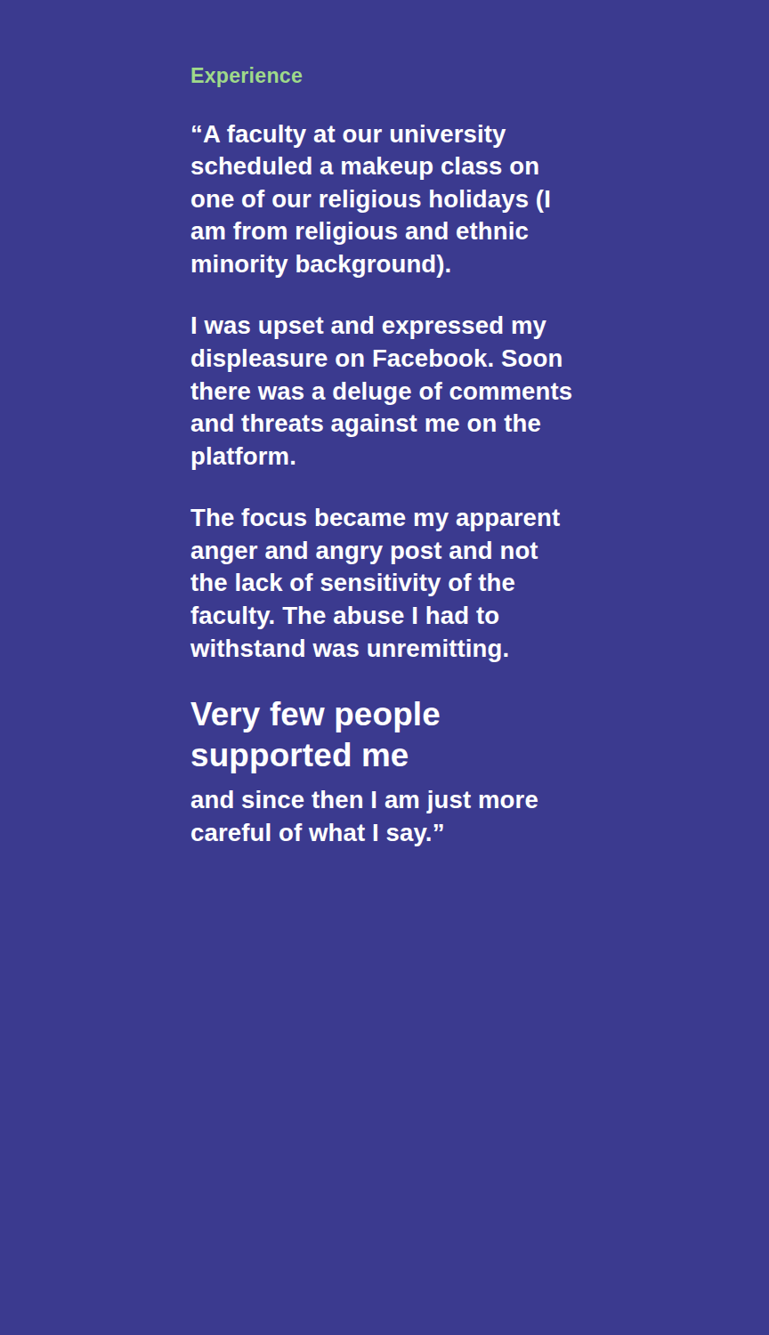Experience
“A faculty at our university scheduled a makeup class on one of our religious holidays (I am from religious and ethnic minority background).
I was upset and expressed my displeasure on Facebook. Soon there was a deluge of comments and threats against me on the platform.
The focus became my apparent anger and angry post and not the lack of sensitivity of the faculty. The abuse I had to withstand was unremitting.
Very few people supported me
and since then I am just more careful of what I say.”